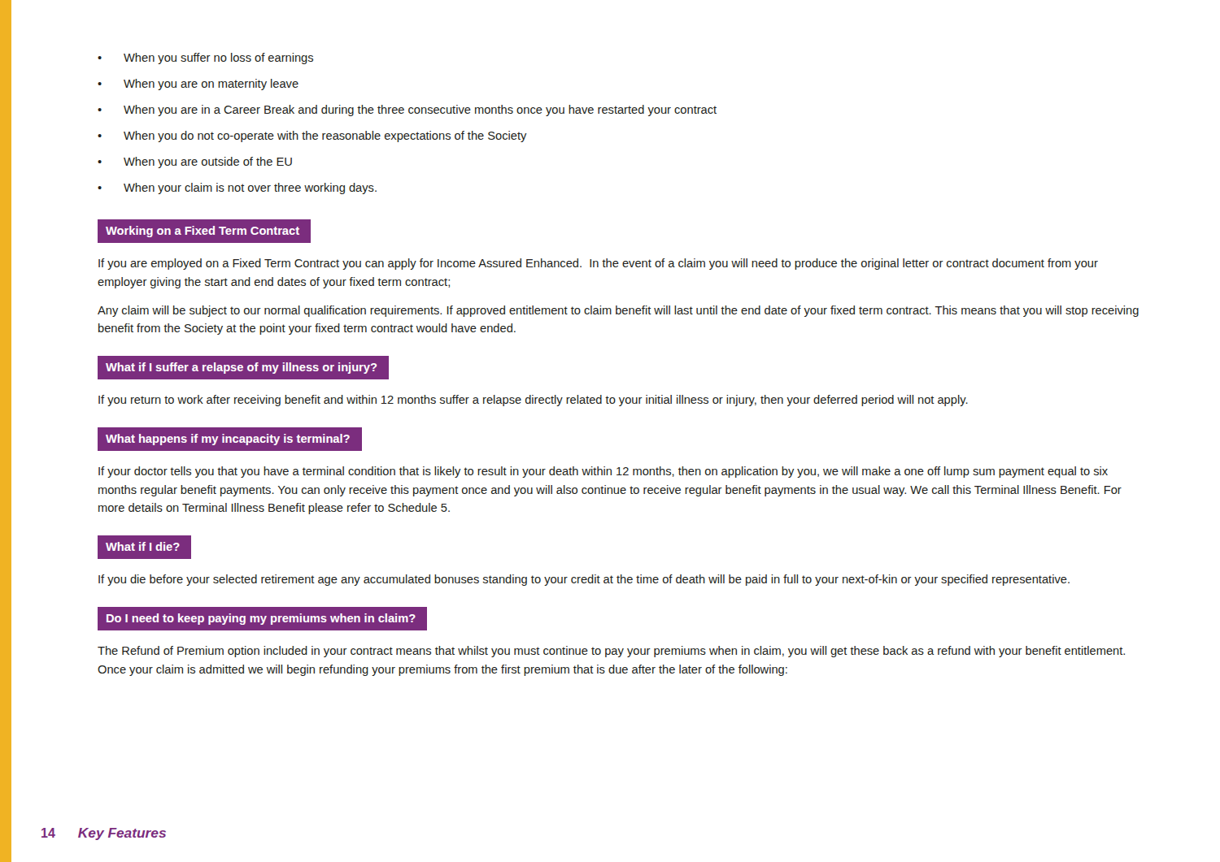When you suffer no loss of earnings
When you are on maternity leave
When you are in a Career Break and during the three consecutive months once you have restarted your contract
When you do not co-operate with the reasonable expectations of the Society
When you are outside of the EU
When your claim is not over three working days.
Working on a Fixed Term Contract
If you are employed on a Fixed Term Contract you can apply for Income Assured Enhanced. In the event of a claim you will need to produce the original letter or contract document from your employer giving the start and end dates of your fixed term contract;
Any claim will be subject to our normal qualification requirements. If approved entitlement to claim benefit will last until the end date of your fixed term contract. This means that you will stop receiving benefit from the Society at the point your fixed term contract would have ended.
What if I suffer a relapse of my illness or injury?
If you return to work after receiving benefit and within 12 months suffer a relapse directly related to your initial illness or injury, then your deferred period will not apply.
What happens if my incapacity is terminal?
If your doctor tells you that you have a terminal condition that is likely to result in your death within 12 months, then on application by you, we will make a one off lump sum payment equal to six months regular benefit payments. You can only receive this payment once and you will also continue to receive regular benefit payments in the usual way. We call this Terminal Illness Benefit. For more details on Terminal Illness Benefit please refer to Schedule 5.
What if I die?
If you die before your selected retirement age any accumulated bonuses standing to your credit at the time of death will be paid in full to your next-of-kin or your specified representative.
Do I need to keep paying my premiums when in claim?
The Refund of Premium option included in your contract means that whilst you must continue to pay your premiums when in claim, you will get these back as a refund with your benefit entitlement. Once your claim is admitted we will begin refunding your premiums from the first premium that is due after the later of the following:
14 Key Features